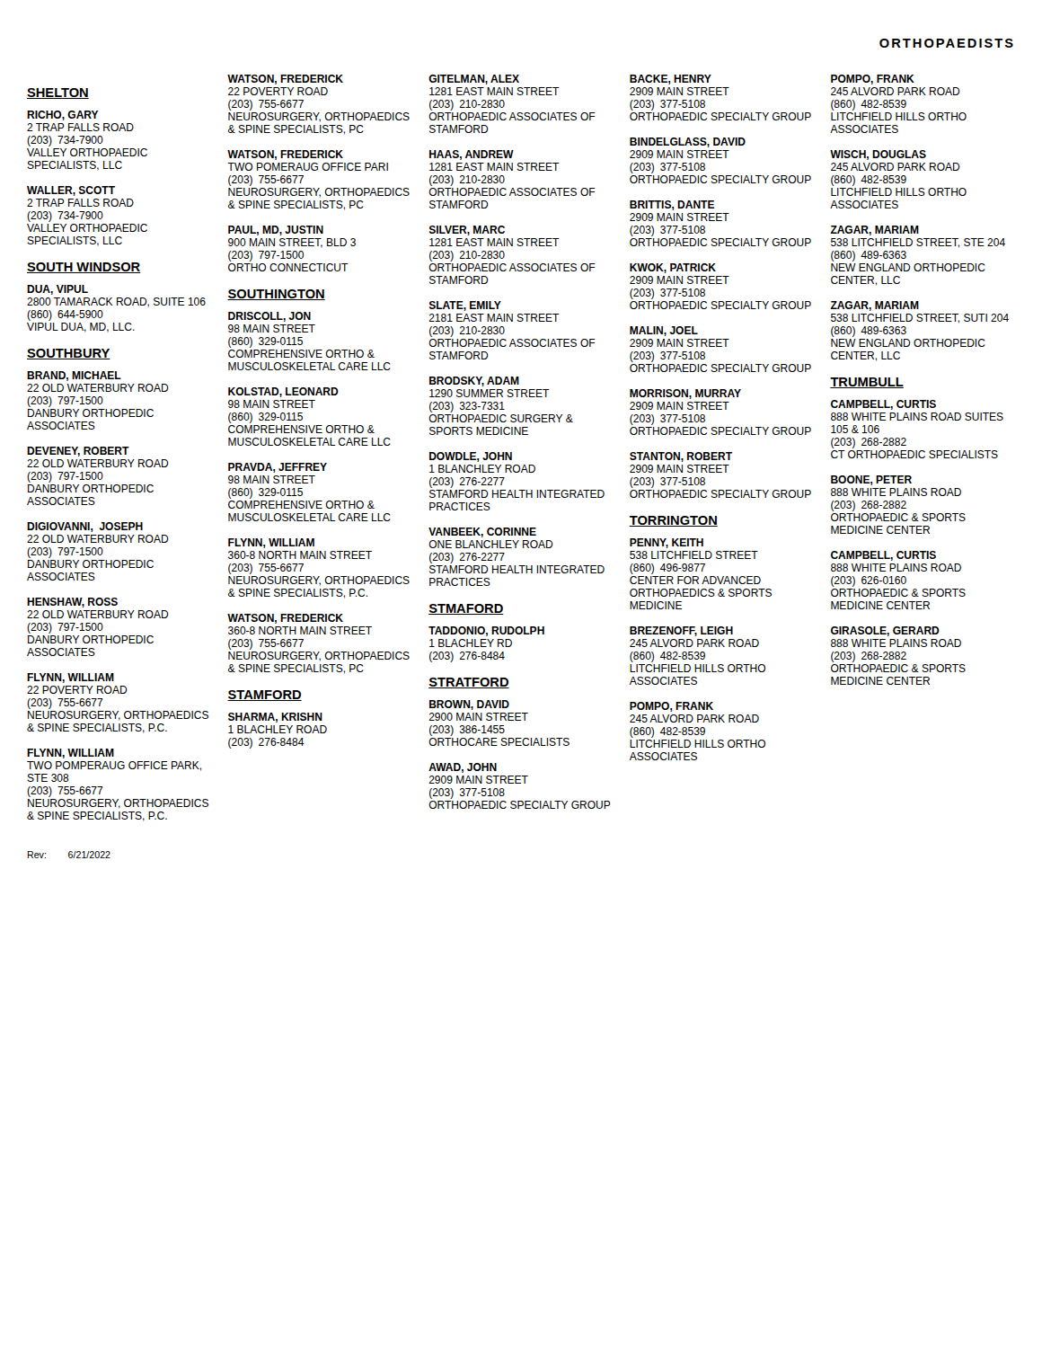ORTHOPAEDISTS
SHELTON
RICHO, GARY 2 TRAP FALLS ROAD (203) 734-7900 VALLEY ORTHOPAEDIC SPECIALISTS, LLC
WALLER, SCOTT 2 TRAP FALLS ROAD (203) 734-7900 VALLEY ORTHOPAEDIC SPECIALISTS, LLC
SOUTH WINDSOR
DUA, VIPUL 2800 TAMARACK ROAD, SUITE 106 (860) 644-5900 VIPUL DUA, MD, LLC.
SOUTHBURY
BRAND, MICHAEL 22 OLD WATERBURY ROAD (203) 797-1500 DANBURY ORTHOPEDIC ASSOCIATES
DEVENEY, ROBERT 22 OLD WATERBURY ROAD (203) 797-1500 DANBURY ORTHOPEDIC ASSOCIATES
DIGIOVANNI, JOSEPH 22 OLD WATERBURY ROAD (203) 797-1500 DANBURY ORTHOPEDIC ASSOCIATES
HENSHAW, ROSS 22 OLD WATERBURY ROAD (203) 797-1500 DANBURY ORTHOPEDIC ASSOCIATES
FLYNN, WILLIAM 22 POVERTY ROAD (203) 755-6677 NEUROSURGERY, ORTHOPAEDICS & SPINE SPECIALISTS, P.C.
FLYNN, WILLIAM TWO POMPERAUG OFFICE PARK, STE 308 (203) 755-6677 NEUROSURGERY, ORTHOPAEDICS & SPINE SPECIALISTS, P.C.
WATSON, FREDERICK 22 POVERTY ROAD (203) 755-6677 NEUROSURGERY, ORTHOPAEDICS & SPINE SPECIALISTS, PC
WATSON, FREDERICK TWO POMERAUG OFFICE PARI (203) 755-6677 NEUROSURGERY, ORTHOPAEDICS & SPINE SPECIALISTS, PC
PAUL, MD, JUSTIN 900 MAIN STREET, BLD 3 (203) 797-1500 ORTHO CONNECTICUT
SOUTHINGTON
DRISCOLL, JON 98 MAIN STREET (860) 329-0115 COMPREHENSIVE ORTHO & MUSCULOSKELETAL CARE LLC
KOLSTAD, LEONARD 98 MAIN STREET (860) 329-0115 COMPREHENSIVE ORTHO & MUSCULOSKELETAL CARE LLC
PRAVDA, JEFFREY 98 MAIN STREET (860) 329-0115 COMPREHENSIVE ORTHO & MUSCULOSKELETAL CARE LLC
FLYNN, WILLIAM 360-8 NORTH MAIN STREET (203) 755-6677 NEUROSURGERY, ORTHOPAEDICS & SPINE SPECIALISTS, P.C.
WATSON, FREDERICK 360-8 NORTH MAIN STREET (203) 755-6677 NEUROSURGERY, ORTHOPAEDICS & SPINE SPECIALISTS, PC
STAMFORD
SHARMA, KRISHN 1 BLACHLEY ROAD (203) 276-8484
GITELMAN, ALEX 1281 EAST MAIN STREET (203) 210-2830 ORTHOPAEDIC ASSOCIATES OF STAMFORD
HAAS, ANDREW 1281 EAST MAIN STREET (203) 210-2830 ORTHOPAEDIC ASSOCIATES OF STAMFORD
SILVER, MARC 1281 EAST MAIN STREET (203) 210-2830 ORTHOPAEDIC ASSOCIATES OF STAMFORD
SLATE, EMILY 2181 EAST MAIN STREET (203) 210-2830 ORTHOPAEDIC ASSOCIATES OF STAMFORD
BRODSKY, ADAM 1290 SUMMER STREET (203) 323-7331 ORTHOPAEDIC SURGERY & SPORTS MEDICINE
DOWDLE, JOHN 1 BLANCHLEY ROAD (203) 276-2277 STAMFORD HEALTH INTEGRATED PRACTICES
VANBEEK, CORINNE ONE BLANCHLEY ROAD (203) 276-2277 STAMFORD HEALTH INTEGRATED PRACTICES
STMAFORD
TADDONIO, RUDOLPH 1 BLACHLEY RD (203) 276-8484
STRATFORD
BROWN, DAVID 2900 MAIN STREET (203) 386-1455 ORTHOCARE SPECIALISTS
AWAD, JOHN 2909 MAIN STREET (203) 377-5108 ORTHOPAEDIC SPECIALTY GROUP
BACKE, HENRY 2909 MAIN STREET (203) 377-5108 ORTHOPAEDIC SPECIALTY GROUP
BINDELGLASS, DAVID 2909 MAIN STREET (203) 377-5108 ORTHOPAEDIC SPECIALTY GROUP
BRITTIS, DANTE 2909 MAIN STREET (203) 377-5108 ORTHOPAEDIC SPECIALTY GROUP
KWOK, PATRICK 2909 MAIN STREET (203) 377-5108 ORTHOPAEDIC SPECIALTY GROUP
MALIN, JOEL 2909 MAIN STREET (203) 377-5108 ORTHOPAEDIC SPECIALTY GROUP
MORRISON, MURRAY 2909 MAIN STREET (203) 377-5108 ORTHOPAEDIC SPECIALTY GROUP
STANTON, ROBERT 2909 MAIN STREET (203) 377-5108 ORTHOPAEDIC SPECIALTY GROUP
TORRINGTON
PENNY, KEITH 538 LITCHFIELD STREET (860) 496-9877 CENTER FOR ADVANCED ORTHOPAEDICS & SPORTS MEDICINE
BREZENOFF, LEIGH 245 ALVORD PARK ROAD (860) 482-8539 LITCHFIELD HILLS ORTHO ASSOCIATES
POMPO, FRANK 245 ALVORD PARK ROAD (860) 482-8539 LITCHFIELD HILLS ORTHO ASSOCIATES
POMPO, FRANK 245 ALVORD PARK ROAD (860) 482-8539 LITCHFIELD HILLS ORTHO ASSOCIATES
WISCH, DOUGLAS 245 ALVORD PARK ROAD (860) 482-8539 LITCHFIELD HILLS ORTHO ASSOCIATES
ZAGAR, MARIAM 538 LITCHFIELD STREET, STE 204 (860) 489-6363 NEW ENGLAND ORTHOPEDIC CENTER, LLC
ZAGAR, MARIAM 538 LITCHFIELD STREET, SUTI 204 (860) 489-6363 NEW ENGLAND ORTHOPEDIC CENTER, LLC
TRUMBULL
CAMPBELL, CURTIS 888 WHITE PLAINS ROAD SUITES 105 & 106 (203) 268-2882 CT ORTHOPAEDIC SPECIALISTS
BOONE, PETER 888 WHITE PLAINS ROAD (203) 268-2882 ORTHOPAEDIC & SPORTS MEDICINE CENTER
CAMPBELL, CURTIS 888 WHITE PLAINS ROAD (203) 626-0160 ORTHOPAEDIC & SPORTS MEDICINE CENTER
GIRASOLE, GERARD 888 WHITE PLAINS ROAD (203) 268-2882 ORTHOPAEDIC & SPORTS MEDICINE CENTER
Rev: 6/21/2022